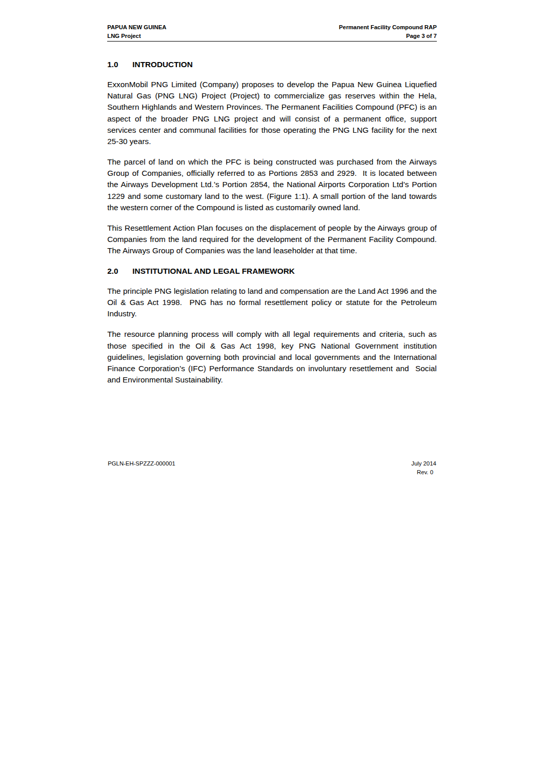| PAPUA NEW GUINEA | Permanent Facility Compound RAP |
| LNG Project | Page 3 of 7 |
1.0 INTRODUCTION
ExxonMobil PNG Limited (Company) proposes to develop the Papua New Guinea Liquefied Natural Gas (PNG LNG) Project (Project) to commercialize gas reserves within the Hela, Southern Highlands and Western Provinces. The Permanent Facilities Compound (PFC) is an aspect of the broader PNG LNG project and will consist of a permanent office, support services center and communal facilities for those operating the PNG LNG facility for the next 25-30 years.
The parcel of land on which the PFC is being constructed was purchased from the Airways Group of Companies, officially referred to as Portions 2853 and 2929. It is located between the Airways Development Ltd.’s Portion 2854, the National Airports Corporation Ltd’s Portion 1229 and some customary land to the west. (Figure 1:1). A small portion of the land towards the western corner of the Compound is listed as customarily owned land.
This Resettlement Action Plan focuses on the displacement of people by the Airways group of Companies from the land required for the development of the Permanent Facility Compound. The Airways Group of Companies was the land leaseholder at that time.
2.0 INSTITUTIONAL AND LEGAL FRAMEWORK
The principle PNG legislation relating to land and compensation are the Land Act 1996 and the Oil & Gas Act 1998. PNG has no formal resettlement policy or statute for the Petroleum Industry.
The resource planning process will comply with all legal requirements and criteria, such as those specified in the Oil & Gas Act 1998, key PNG National Government institution guidelines, legislation governing both provincial and local governments and the International Finance Corporation’s (IFC) Performance Standards on involuntary resettlement and Social and Environmental Sustainability.
| PGLN-EH-SPZZZ-000001 | July 2014 |
Rev. 0